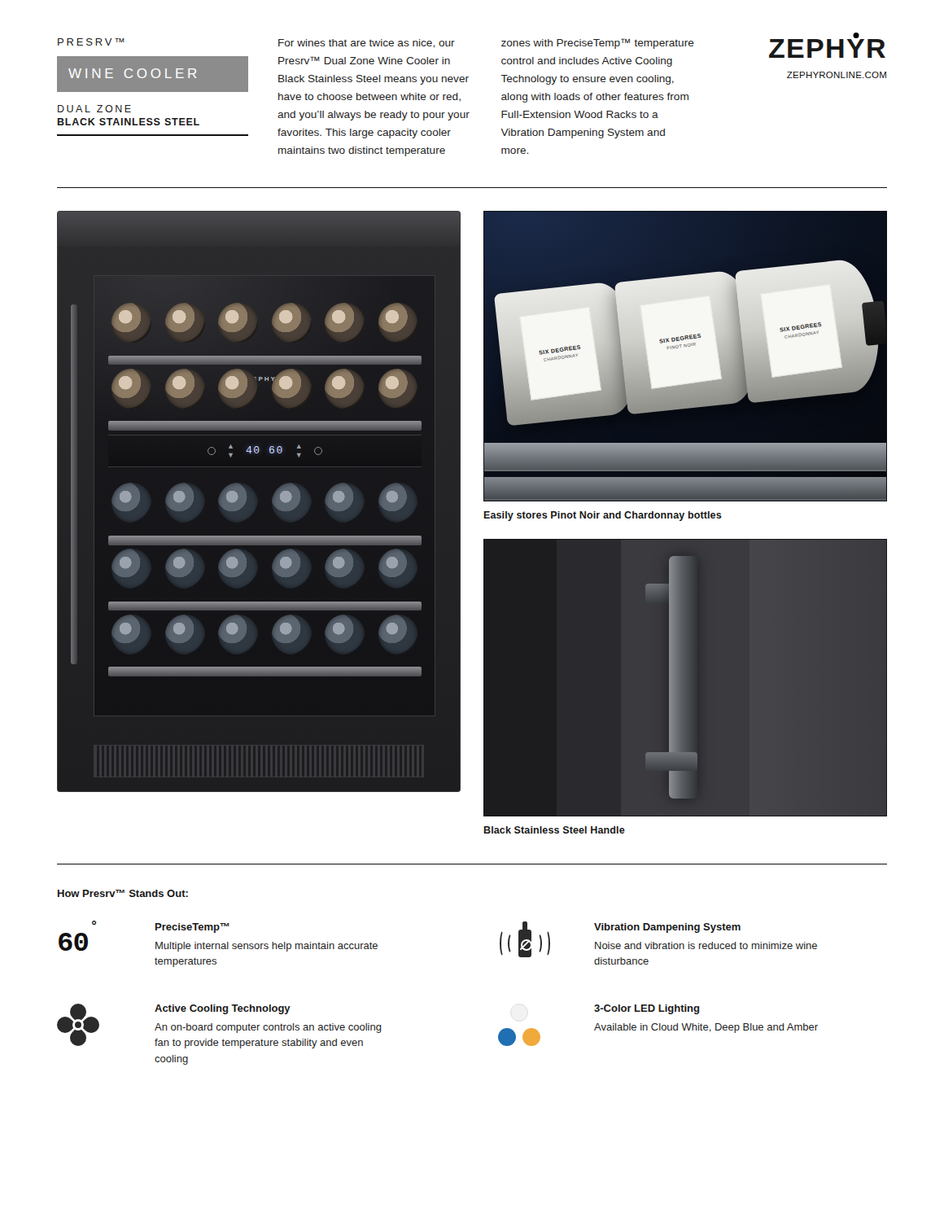PRESRV™
WINE COOLER
DUAL ZONE
BLACK STAINLESS STEEL
For wines that are twice as nice, our Presrv™ Dual Zone Wine Cooler in Black Stainless Steel means you never have to choose between white or red, and you’ll always be ready to pour your favorites. This large capacity cooler maintains two distinct temperature
zones with PreciseTemp™ temperature control and includes Active Cooling Technology to ensure even cooling, along with loads of other features from Full-Extension Wood Racks to a Vibration Dampening System and more.
ZEPHYR
ZEPHYRONLINE.COM
ZEPHYR
▲▼ 40 60 ▲▼
SIX DEGREES CHARDONNAY
SIX DEGREES PINOT NOIR
SIX DEGREES CHARDONNAY
Easily stores Pinot Noir and Chardonnay bottles
Black Stainless Steel Handle
How Presrv™ Stands Out:
60°
PreciseTemp™
Multiple internal sensors help maintain accurate temperatures
Vibration Dampening System
Noise and vibration is reduced to minimize wine disturbance
Active Cooling Technology
An on-board computer controls an active cooling fan to provide temperature stability and even cooling
3-Color LED Lighting
Available in Cloud White, Deep Blue and Amber